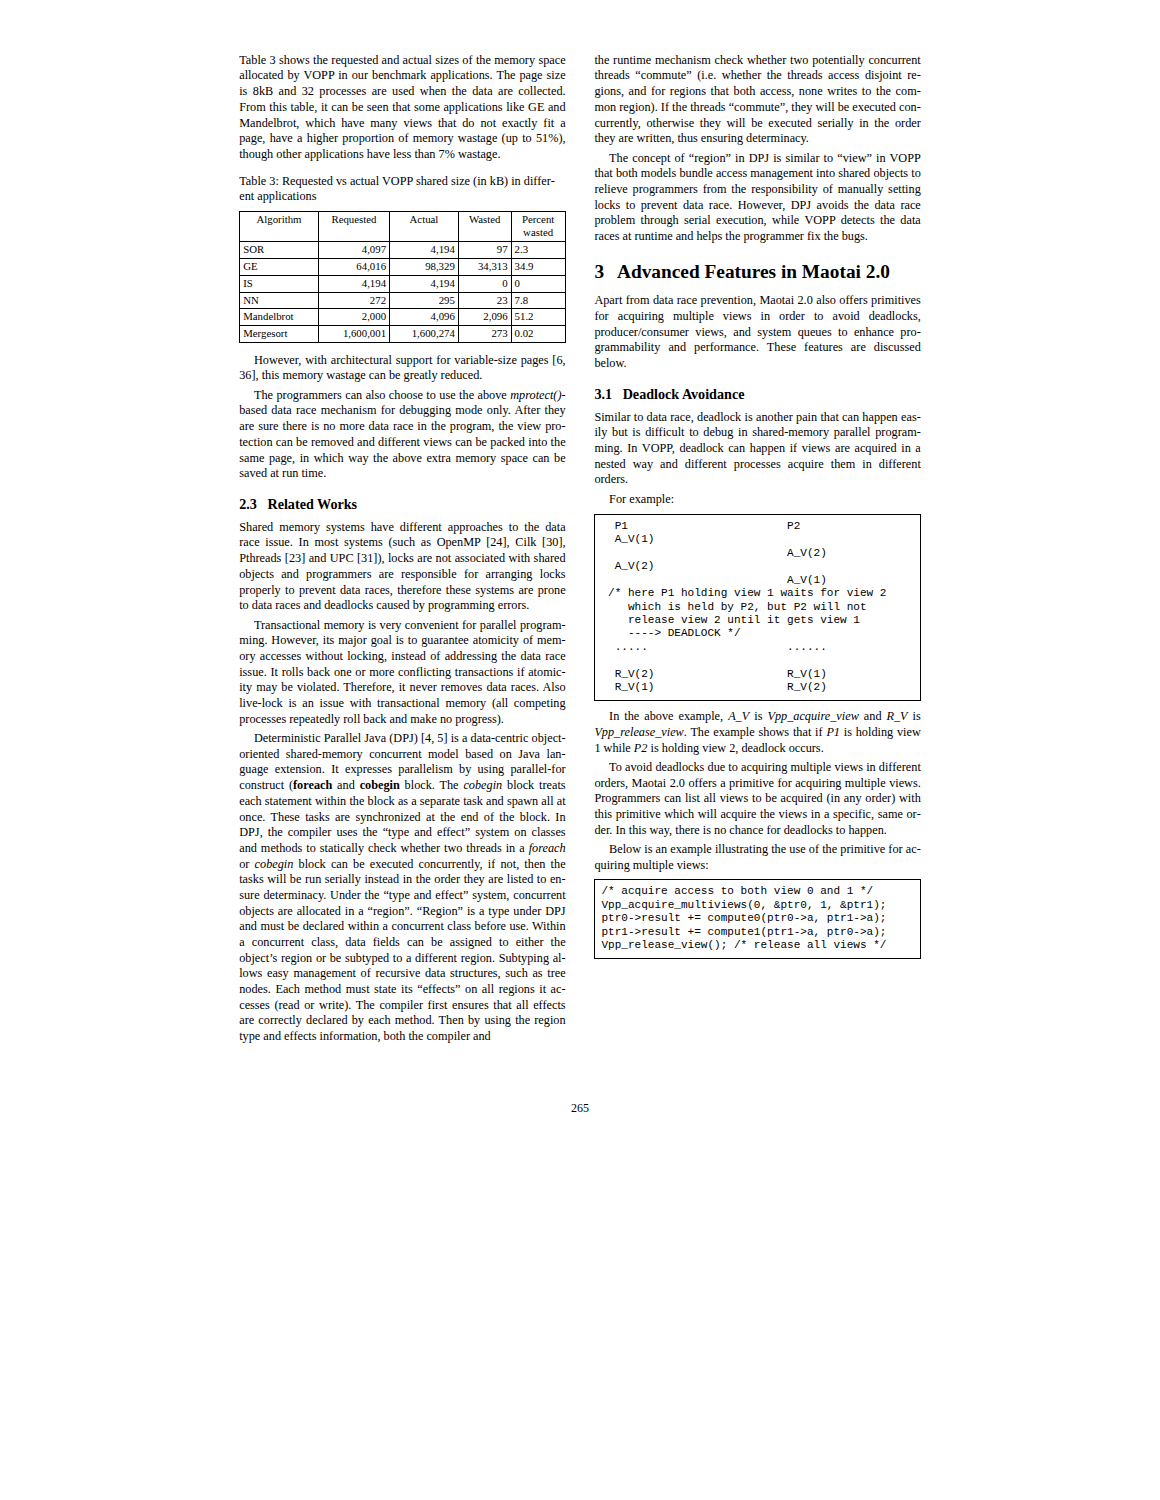Table 3 shows the requested and actual sizes of the memory space allocated by VOPP in our benchmark applications. The page size is 8kB and 32 processes are used when the data are collected. From this table, it can be seen that some applications like GE and Mandelbrot, which have many views that do not exactly fit a page, have a higher proportion of memory wastage (up to 51%), though other applications have less than 7% wastage.
Table 3: Requested vs actual VOPP shared size (in kB) in different applications
| Algorithm | Requested | Actual | Wasted | Percent wasted |
| --- | --- | --- | --- | --- |
| SOR | 4,097 | 4,194 | 97 | 2.3 |
| GE | 64,016 | 98,329 | 34,313 | 34.9 |
| IS | 4,194 | 4,194 | 0 | 0 |
| NN | 272 | 295 | 23 | 7.8 |
| Mandelbrot | 2,000 | 4,096 | 2,096 | 51.2 |
| Mergesort | 1,600,001 | 1,600,274 | 273 | 0.02 |
However, with architectural support for variable-size pages [6, 36], this memory wastage can be greatly reduced.
The programmers can also choose to use the above mprotect()-based data race mechanism for debugging mode only. After they are sure there is no more data race in the program, the view protection can be removed and different views can be packed into the same page, in which way the above extra memory space can be saved at run time.
2.3 Related Works
Shared memory systems have different approaches to the data race issue. In most systems (such as OpenMP [24], Cilk [30], Pthreads [23] and UPC [31]), locks are not associated with shared objects and programmers are responsible for arranging locks properly to prevent data races, therefore these systems are prone to data races and deadlocks caused by programming errors.
Transactional memory is very convenient for parallel programming. However, its major goal is to guarantee atomicity of memory accesses without locking, instead of addressing the data race issue. It rolls back one or more conflicting transactions if atomicity may be violated. Therefore, it never removes data races. Also live-lock is an issue with transactional memory (all competing processes repeatedly roll back and make no progress).
Deterministic Parallel Java (DPJ) [4, 5] is a data-centric object-oriented shared-memory concurrent model based on Java language extension. It expresses parallelism by using parallel-for construct (foreach and cobegin block. The cobegin block treats each statement within the block as a separate task and spawn all at once. These tasks are synchronized at the end of the block. In DPJ, the compiler uses the “type and effect” system on classes and methods to statically check whether two threads in a foreach or cobegin block can be executed concurrently, if not, then the tasks will be run serially instead in the order they are listed to ensure determinacy. Under the “type and effect” system, concurrent objects are allocated in a “region”. “Region” is a type under DPJ and must be declared within a concurrent class before use. Within a concurrent class, data fields can be assigned to either the object’s region or be subtyped to a different region. Subtyping allows easy management of recursive data structures, such as tree nodes. Each method must state its “effects” on all regions it accesses (read or write). The compiler first ensures that all effects are correctly declared by each method. Then by using the region type and effects information, both the compiler and
the runtime mechanism check whether two potentially concurrent threads “commute” (i.e. whether the threads access disjoint regions, and for regions that both access, none writes to the common region). If the threads “commute”, they will be executed concurrently, otherwise they will be executed serially in the order they are written, thus ensuring determinacy.
The concept of “region” in DPJ is similar to “view” in VOPP that both models bundle access management into shared objects to relieve programmers from the responsibility of manually setting locks to prevent data race. However, DPJ avoids the data race problem through serial execution, while VOPP detects the data races at runtime and helps the programmer fix the bugs.
3 Advanced Features in Maotai 2.0
Apart from data race prevention, Maotai 2.0 also offers primitives for acquiring multiple views in order to avoid deadlocks, producer/consumer views, and system queues to enhance programmability and performance. These features are discussed below.
3.1 Deadlock Avoidance
Similar to data race, deadlock is another pain that can happen easily but is difficult to debug in shared-memory parallel programming. In VOPP, deadlock can happen if views are acquired in a nested way and different processes acquire them in different orders.
For example:
  P1                        P2
  A_V(1)
                            A_V(2)
  A_V(2)
                            A_V(1)
 /* here P1 holding view 1 waits for view 2
    which is held by P2, but P2 will not
    release view 2 until it gets view 1
    ----> DEADLOCK */
  .....                     ......

  R_V(2)                    R_V(1)
  R_V(1)                    R_V(2)
In the above example, A_V is Vpp_acquire_view and R_V is Vpp_release_view. The example shows that if P1 is holding view 1 while P2 is holding view 2, deadlock occurs.
To avoid deadlocks due to acquiring multiple views in different orders, Maotai 2.0 offers a primitive for acquiring multiple views. Programmers can list all views to be acquired (in any order) with this primitive which will acquire the views in a specific, same order. In this way, there is no chance for deadlocks to happen.
Below is an example illustrating the use of the primitive for acquiring multiple views:
/* acquire access to both view 0 and 1 */
Vpp_acquire_multiviews(0, &ptr0, 1, &ptr1);
ptr0->result += compute0(ptr0->a, ptr1->a);
ptr1->result += compute1(ptr1->a, ptr0->a);
Vpp_release_view(); /* release all views */
265